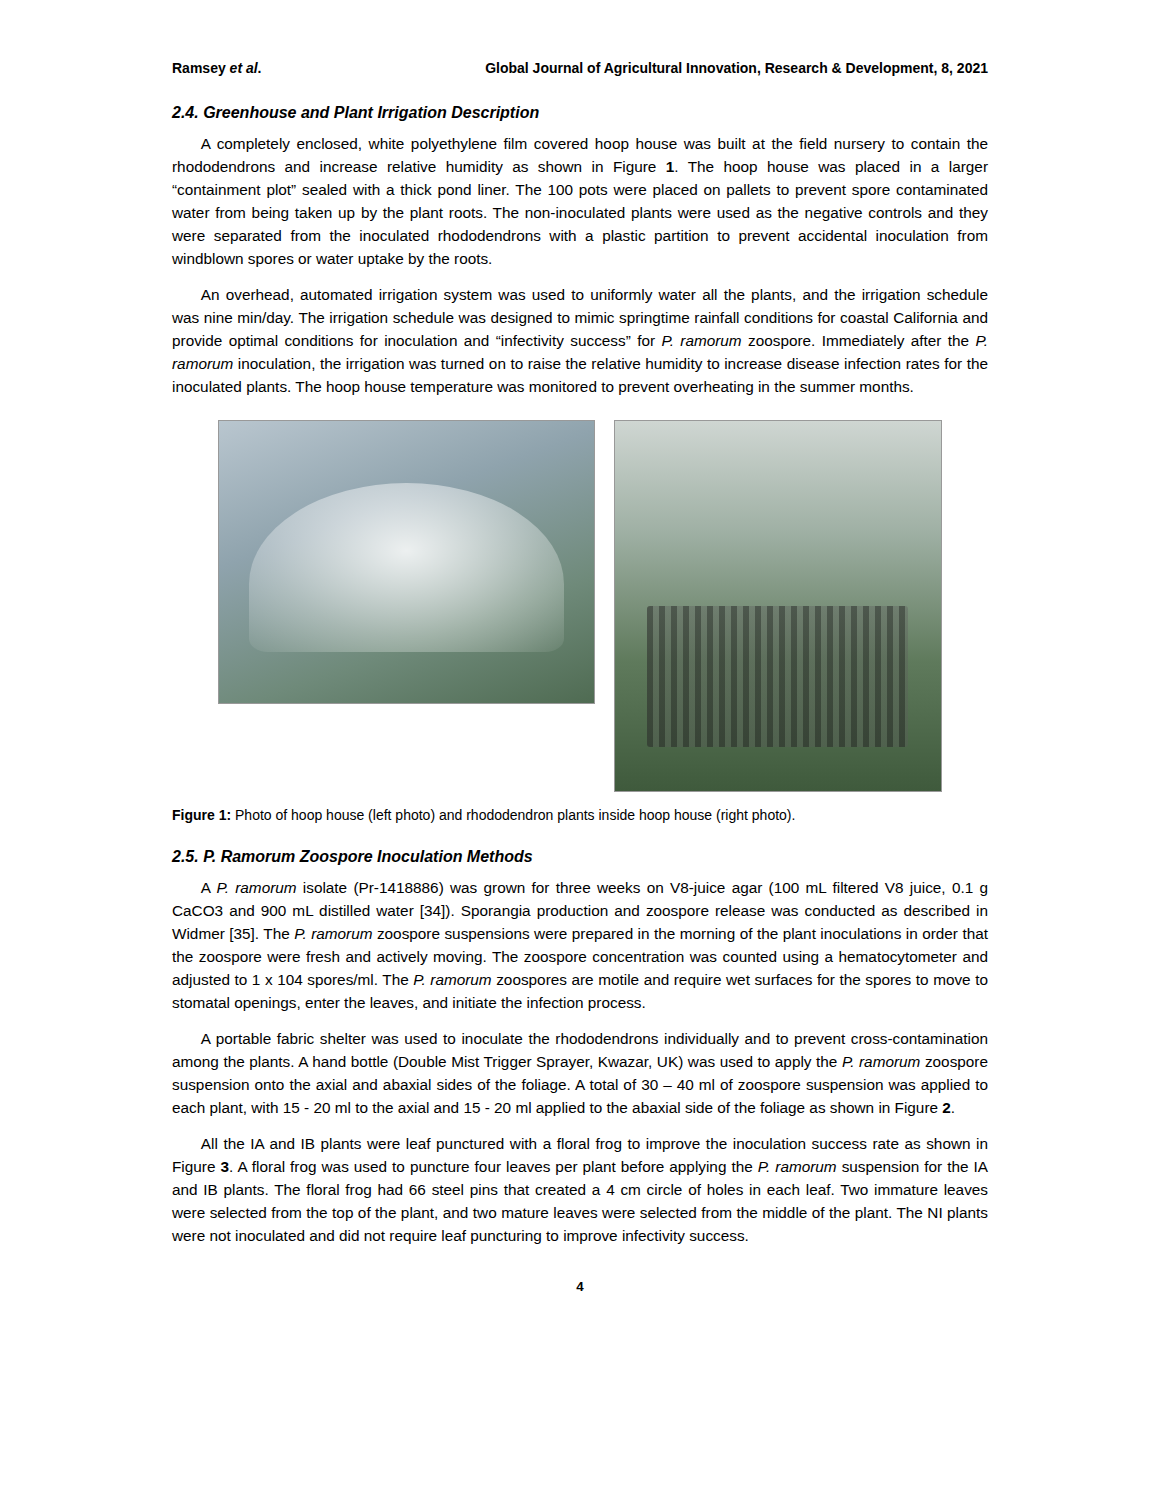Ramsey et al.
Global Journal of Agricultural Innovation, Research & Development, 8, 2021
2.4. Greenhouse and Plant Irrigation Description
A completely enclosed, white polyethylene film covered hoop house was built at the field nursery to contain the rhododendrons and increase relative humidity as shown in Figure 1. The hoop house was placed in a larger “containment plot” sealed with a thick pond liner. The 100 pots were placed on pallets to prevent spore contaminated water from being taken up by the plant roots. The non-inoculated plants were used as the negative controls and they were separated from the inoculated rhododendrons with a plastic partition to prevent accidental inoculation from windblown spores or water uptake by the roots.
An overhead, automated irrigation system was used to uniformly water all the plants, and the irrigation schedule was nine min/day. The irrigation schedule was designed to mimic springtime rainfall conditions for coastal California and provide optimal conditions for inoculation and “infectivity success” for P. ramorum zoospore. Immediately after the P. ramorum inoculation, the irrigation was turned on to raise the relative humidity to increase disease infection rates for the inoculated plants. The hoop house temperature was monitored to prevent overheating in the summer months.
Figure 1: Photo of hoop house (left photo) and rhododendron plants inside hoop house (right photo).
2.5. P. Ramorum Zoospore Inoculation Methods
A P. ramorum isolate (Pr-1418886) was grown for three weeks on V8-juice agar (100 mL filtered V8 juice, 0.1 g CaCO3 and 900 mL distilled water [34]). Sporangia production and zoospore release was conducted as described in Widmer [35]. The P. ramorum zoospore suspensions were prepared in the morning of the plant inoculations in order that the zoospore were fresh and actively moving. The zoospore concentration was counted using a hematocytometer and adjusted to 1 x 104 spores/ml. The P. ramorum zoospores are motile and require wet surfaces for the spores to move to stomatal openings, enter the leaves, and initiate the infection process.
A portable fabric shelter was used to inoculate the rhododendrons individually and to prevent cross-contamination among the plants. A hand bottle (Double Mist Trigger Sprayer, Kwazar, UK) was used to apply the P. ramorum zoospore suspension onto the axial and abaxial sides of the foliage. A total of 30 – 40 ml of zoospore suspension was applied to each plant, with 15 - 20 ml to the axial and 15 - 20 ml applied to the abaxial side of the foliage as shown in Figure 2.
All the IA and IB plants were leaf punctured with a floral frog to improve the inoculation success rate as shown in Figure 3. A floral frog was used to puncture four leaves per plant before applying the P. ramorum suspension for the IA and IB plants. The floral frog had 66 steel pins that created a 4 cm circle of holes in each leaf. Two immature leaves were selected from the top of the plant, and two mature leaves were selected from the middle of the plant. The NI plants were not inoculated and did not require leaf puncturing to improve infectivity success.
4